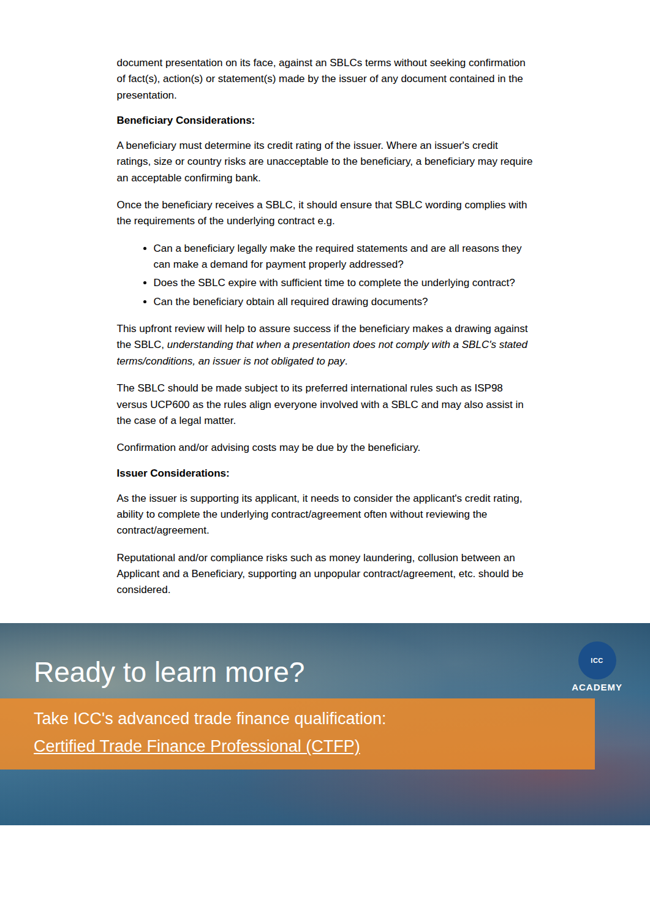document presentation on its face, against an SBLCs terms without seeking confirmation of fact(s), action(s) or statement(s) made by the issuer of any document contained in the presentation.
Beneficiary Considerations:
A beneficiary must determine its credit rating of the issuer. Where an issuer's credit ratings, size or country risks are unacceptable to the beneficiary, a beneficiary may require an acceptable confirming bank.
Once the beneficiary receives a SBLC, it should ensure that SBLC wording complies with the requirements of the underlying contract e.g.
Can a beneficiary legally make the required statements and are all reasons they can make a demand for payment properly addressed?
Does the SBLC expire with sufficient time to complete the underlying contract?
Can the beneficiary obtain all required drawing documents?
This upfront review will help to assure success if the beneficiary makes a drawing against the SBLC, understanding that when a presentation does not comply with a SBLC's stated terms/conditions, an issuer is not obligated to pay.
The SBLC should be made subject to its preferred international rules such as ISP98 versus UCP600 as the rules align everyone involved with a SBLC and may also assist in the case of a legal matter.
Confirmation and/or advising costs may be due by the beneficiary.
Issuer Considerations:
As the issuer is supporting its applicant, it needs to consider the applicant's credit rating, ability to complete the underlying contract/agreement often without reviewing the contract/agreement.
Reputational and/or compliance risks such as money laundering, collusion between an Applicant and a Beneficiary, supporting an unpopular contract/agreement, etc. should be considered.
ICC
ACADEMY
Ready to learn more?
Take ICC's advanced trade finance qualification:
Certified Trade Finance Professional (CTFP)